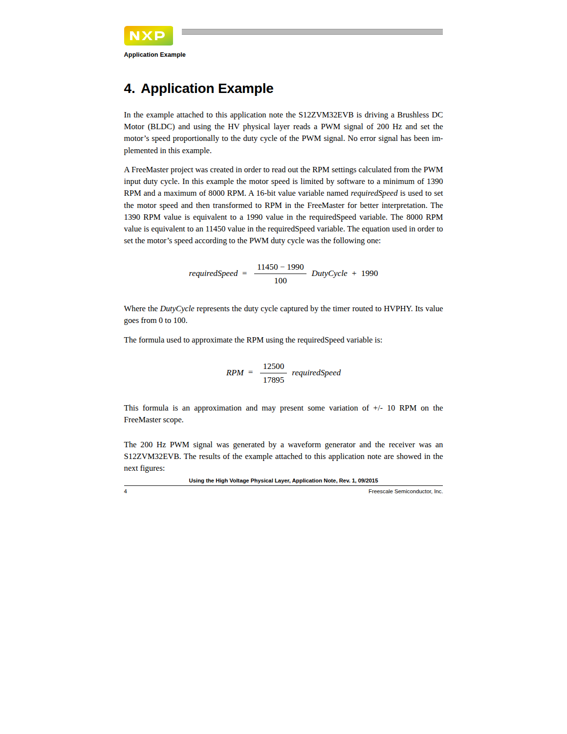Application Example
4. Application Example
In the example attached to this application note the S12ZVM32EVB is driving a Brushless DC Motor (BLDC) and using the HV physical layer reads a PWM signal of 200 Hz and set the motor’s speed proportionally to the duty cycle of the PWM signal. No error signal has been implemented in this example.
A FreeMaster project was created in order to read out the RPM settings calculated from the PWM input duty cycle. In this example the motor speed is limited by software to a minimum of 1390 RPM and a maximum of 8000 RPM. A 16-bit value variable named requiredSpeed is used to set the motor speed and then transformed to RPM in the FreeMaster for better interpretation. The 1390 RPM value is equivalent to a 1990 value in the requiredSpeed variable. The 8000 RPM value is equivalent to an 11450 value in the requiredSpeed variable. The equation used in order to set the motor’s speed according to the PWM duty cycle was the following one:
requiredSpeed = 11450 − 1990 100 DutyCycle + 1990
Where the DutyCycle represents the duty cycle captured by the timer routed to HVPHY. Its value goes from 0 to 100.
The formula used to approximate the RPM using the requiredSpeed variable is:
RPM = 12500 17895 requiredSpeed
This formula is an approximation and may present some variation of +/- 10 RPM on the FreeMaster scope.
The 200 Hz PWM signal was generated by a waveform generator and the receiver was an S12ZVM32EVB. The results of the example attached to this application note are showed in the next figures:
Using the High Voltage Physical Layer, Application Note, Rev. 1, 09/2015
4 Freescale Semiconductor, Inc.